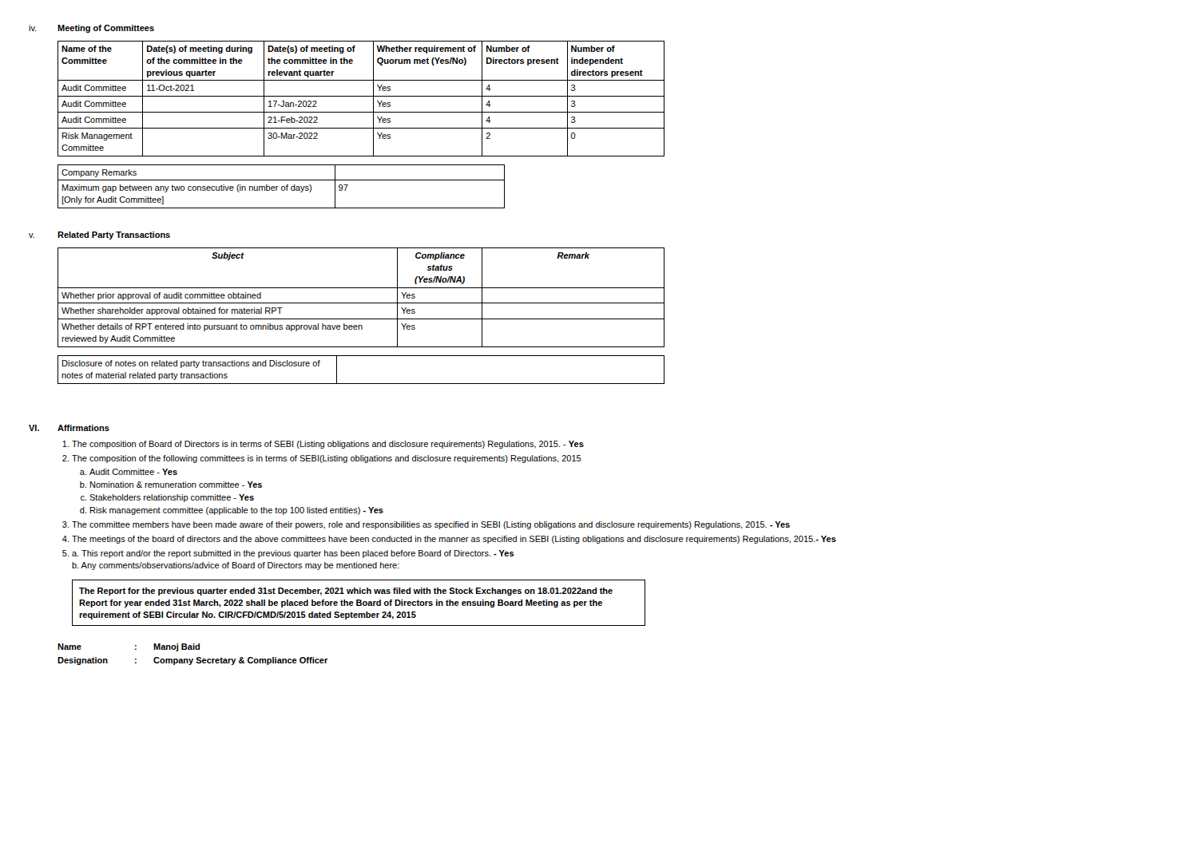iv.
Meeting of Committees
| Name of the Committee | Date(s) of meeting during of the committee in the previous quarter | Date(s) of meeting of the committee in the relevant quarter | Whether requirement of Quorum met (Yes/No) | Number of Directors present | Number of independent directors present |
| --- | --- | --- | --- | --- | --- |
| Audit Committee | 11-Oct-2021 | | Yes | 4 | 3 |
| Audit Committee | | 17-Jan-2022 | Yes | 4 | 3 |
| Audit Committee | | 21-Feb-2022 | Yes | 4 | 3 |
| Risk Management Committee | | 30-Mar-2022 | Yes | 2 | 0 |
| Company Remarks | |
| Maximum gap between any two consecutive (in number of days) [Only for Audit Committee] | 97 |
v.
Related Party Transactions
| Subject | Compliance status (Yes/No/NA) | Remark |
| --- | --- | --- |
| Whether prior approval of audit committee obtained | Yes | |
| Whether shareholder approval obtained for material RPT | Yes | |
| Whether details of RPT entered into pursuant to omnibus approval have been reviewed by Audit Committee | Yes | |
| Disclosure of notes on related party transactions and Disclosure of notes of material related party transactions | |
VI.
Affirmations
The composition of Board of Directors is in terms of SEBI (Listing obligations and disclosure requirements) Regulations, 2015. - Yes
The composition of the following committees is in terms of SEBI(Listing obligations and disclosure requirements) Regulations, 2015
Audit Committee - Yes
Nomination & remuneration committee - Yes
Stakeholders relationship committee - Yes
Risk management committee (applicable to the top 100 listed entities) - Yes
The committee members have been made aware of their powers, role and responsibilities as specified in SEBI (Listing obligations and disclosure requirements) Regulations, 2015. - Yes
The meetings of the board of directors and the above committees have been conducted in the manner as specified in SEBI (Listing obligations and disclosure requirements) Regulations, 2015.- Yes
a. This report and/or the report submitted in the previous quarter has been placed before Board of Directors. - Yes
b. Any comments/observations/advice of Board of Directors may be mentioned here:
The Report for the previous quarter ended 31st December, 2021 which was filed with the Stock Exchanges on 18.01.2022and the Report for year ended 31st March, 2022 shall be placed before the Board of Directors in the ensuing Board Meeting as per the requirement of SEBI Circular No. CIR/CFD/CMD/5/2015 dated September 24, 2015
| Name | : | Manoj Baid |
| Designation | : | Company Secretary & Compliance Officer |